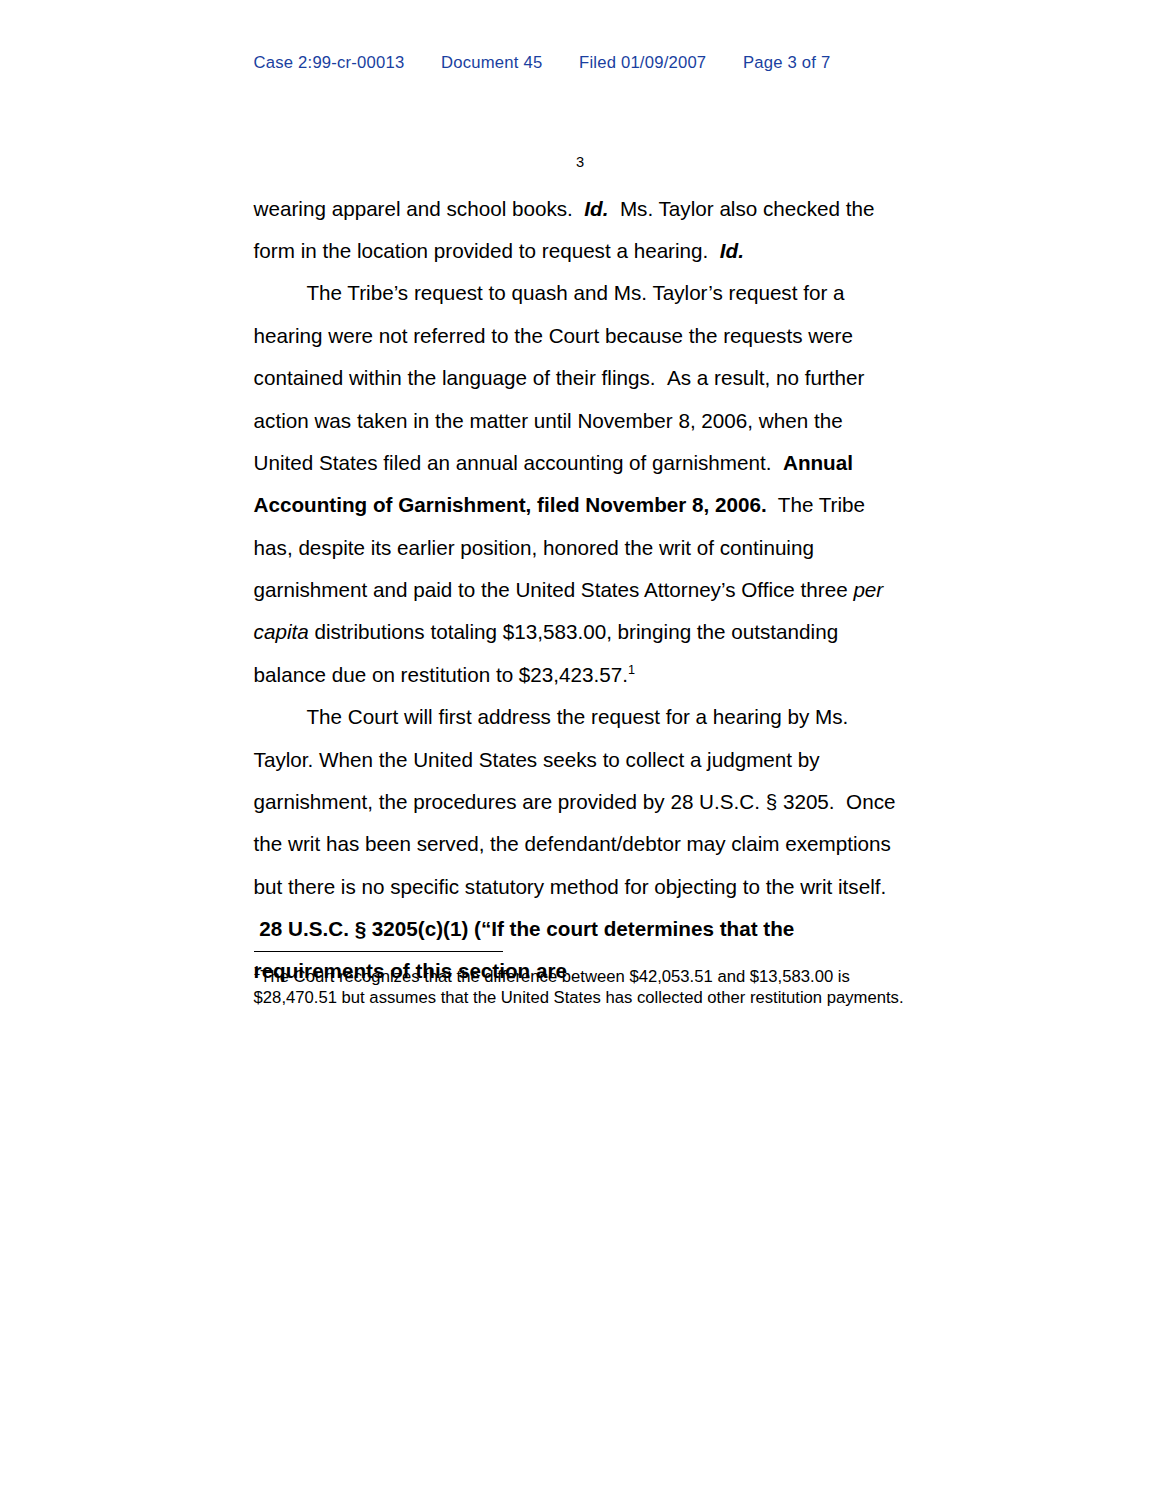Case 2:99-cr-00013 Document 45 Filed 01/09/2007 Page 3 of 7
3
wearing apparel and school books. Id. Ms. Taylor also checked the form in the location provided to request a hearing. Id.
The Tribe’s request to quash and Ms. Taylor’s request for a hearing were not referred to the Court because the requests were contained within the language of their flings. As a result, no further action was taken in the matter until November 8, 2006, when the United States filed an annual accounting of garnishment. Annual Accounting of Garnishment, filed November 8, 2006. The Tribe has, despite its earlier position, honored the writ of continuing garnishment and paid to the United States Attorney’s Office three per capita distributions totaling $13,583.00, bringing the outstanding balance due on restitution to $23,423.57.1
The Court will first address the request for a hearing by Ms. Taylor. When the United States seeks to collect a judgment by garnishment, the procedures are provided by 28 U.S.C. § 3205. Once the writ has been served, the defendant/debtor may claim exemptions but there is no specific statutory method for objecting to the writ itself. 28 U.S.C. § 3205(c)(1) (“If the court determines that the requirements of this section are
1The Court recognizes that the difference between $42,053.51 and $13,583.00 is $28,470.51 but assumes that the United States has collected other restitution payments.